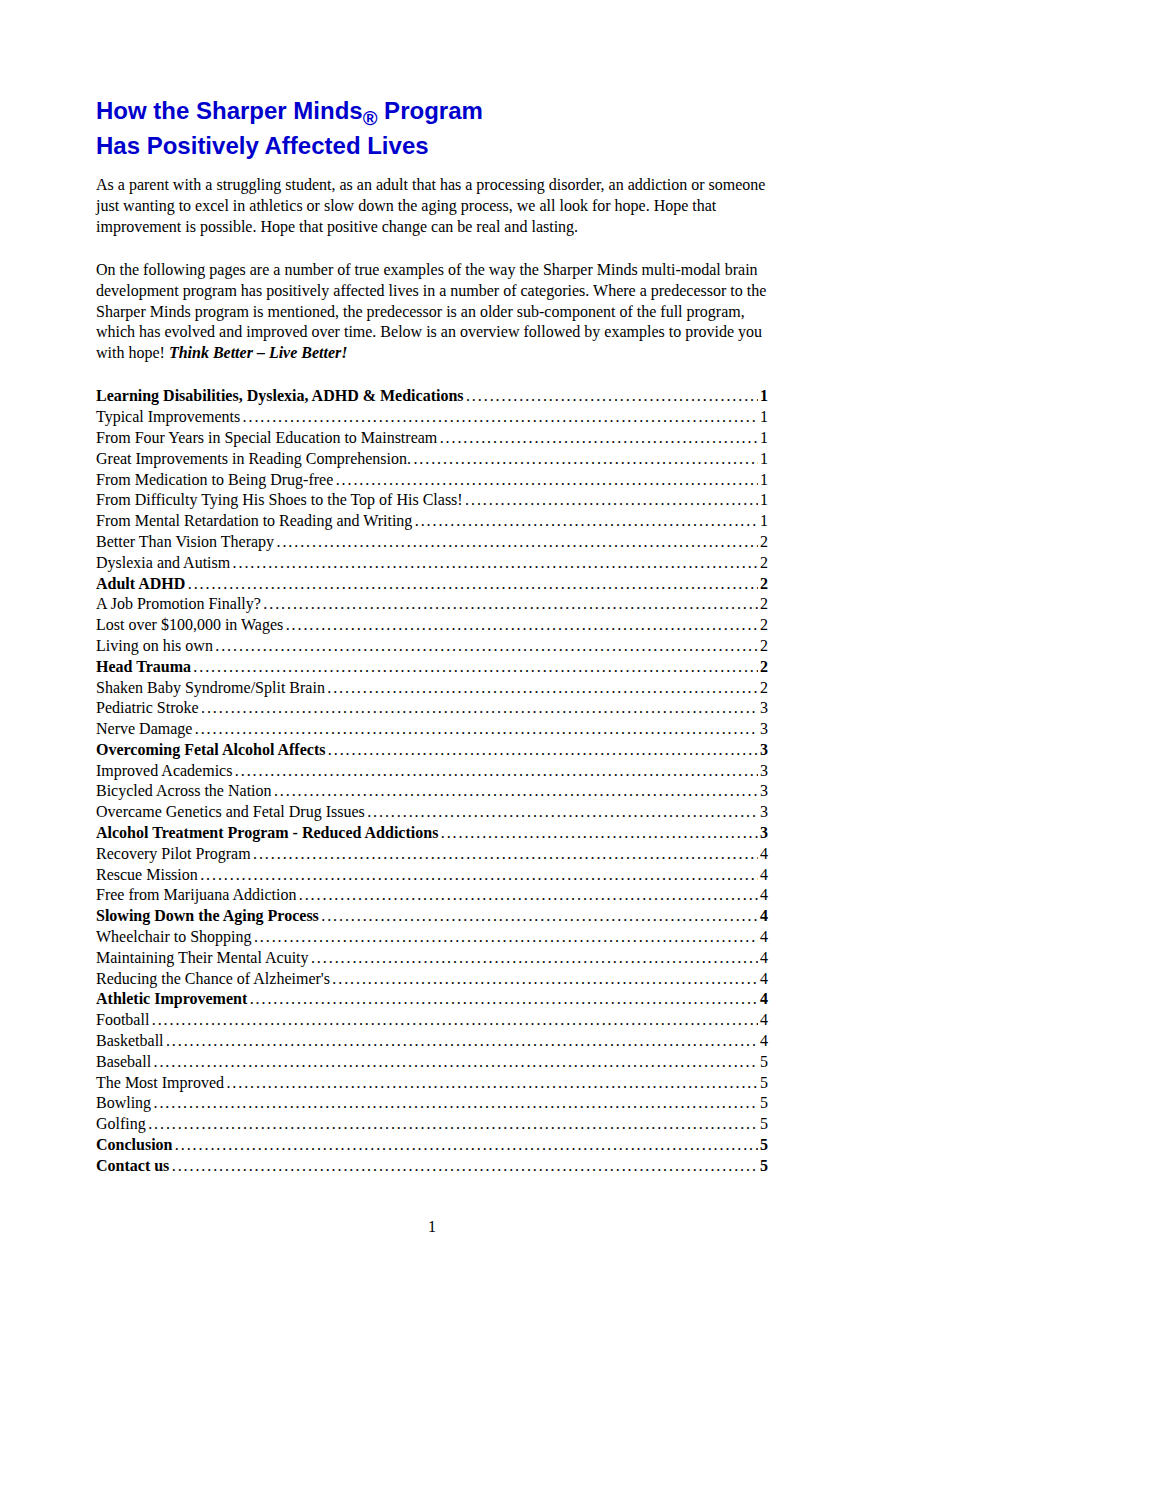How the Sharper Minds® Program
Has Positively Affected Lives
As a parent with a struggling student, as an adult that has a processing disorder, an addiction or someone just wanting to excel in athletics or slow down the aging process, we all look for hope. Hope that improvement is possible. Hope that positive change can be real and lasting.
On the following pages are a number of true examples of the way the Sharper Minds multi-modal brain development program has positively affected lives in a number of categories. Where a predecessor to the Sharper Minds program is mentioned, the predecessor is an older sub-component of the full program, which has evolved and improved over time. Below is an overview followed by examples to provide you with hope! Think Better – Live Better!
Learning Disabilities, Dyslexia, ADHD & Medications .................................................................................................. 1
Typical Improvements ............................................................................................................................................. 1
From Four Years in Special Education to Mainstream ..................................................................................... 1
Great Improvements in Reading Comprehension. ......................................................................................... 1
From Medication to Being Drug-free ............................................................................................................. 1
From Difficulty Tying His Shoes to the Top of His Class! ............................................................................. 1
From Mental Retardation to Reading and Writing ......................................................................................... 1
Better Than Vision Therapy ..................................................................................................................... 2
Dyslexia and Autism .............................................................................................................................. 2
Adult ADHD ................................................................................................................................. 2
A Job Promotion Finally? ....................................................................................................................... 2
Lost over $100,000 in Wages .................................................................................................................... 2
Living on his own .................................................................................................................................. 2
Head Trauma ............................................................................................................................... 2
Shaken Baby Syndrome/Split Brain .............................................................................................................. 2
Pediatric Stroke ..................................................................................................................................... 3
Nerve Damage ....................................................................................................................................... 3
Overcoming Fetal Alcohol Affects ................................................................................................. 3
Improved Academics .............................................................................................................................. 3
Bicycled Across the Nation ....................................................................................................................... 3
Overcame Genetics and Fetal Drug Issues ................................................................................................... 3
Alcohol Treatment Program - Reduced Addictions ......................................................................... 3
Recovery Pilot Program .......................................................................................................................... 4
Rescue Mission ..................................................................................................................................... 4
Free from Marijuana Addiction .................................................................................................................. 4
Slowing Down the Aging Process ................................................................................................... 4
Wheelchair to Shopping .......................................................................................................................... 4
Maintaining Their Mental Acuity ................................................................................................................. 4
Reducing the Chance of Alzheimer's ............................................................................................................. 4
Athletic Improvement ............................................................................................................. 4
Football ............................................................................................................................................. 4
Basketball .......................................................................................................................................... 4
Baseball ............................................................................................................................................. 5
The Most Improved ............................................................................................................................... 5
Bowling ............................................................................................................................................. 5
Golfing .............................................................................................................................................. 5
Conclusion .................................................................................................................................. 5
Contact us .................................................................................................................................. 5
1